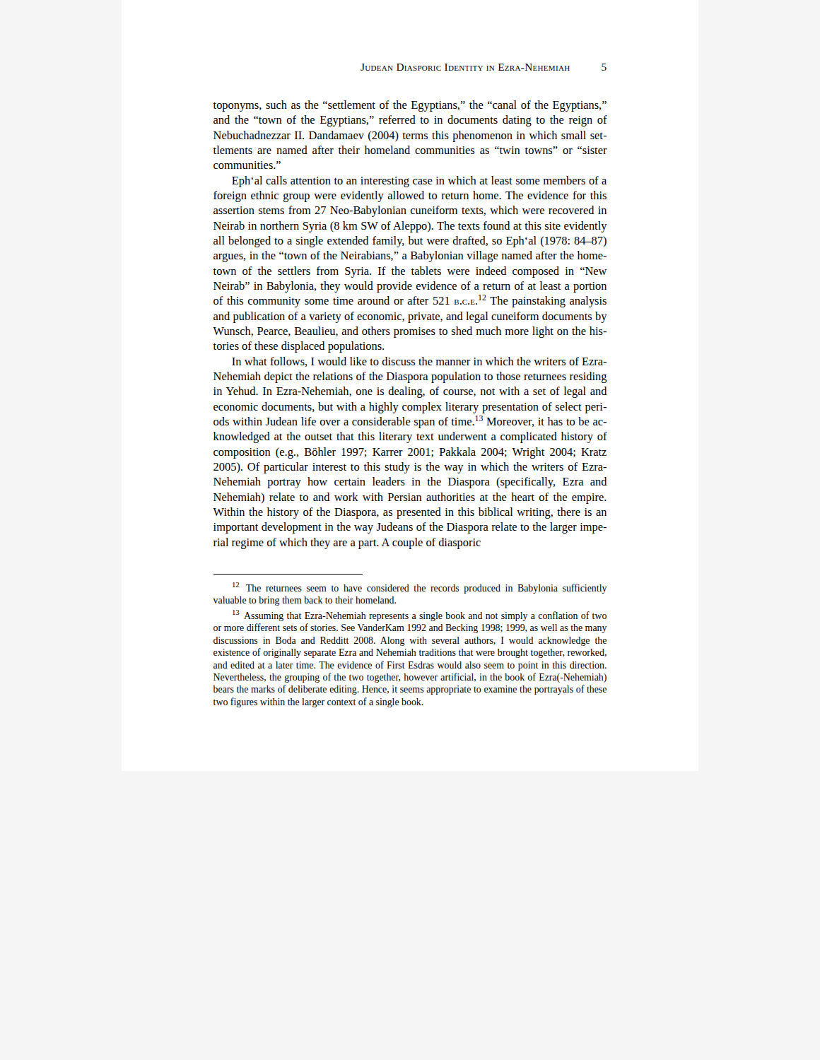Judean Diasporic Identity in Ezra-Nehemiah 5
toponyms, such as the “settlement of the Egyptians,” the “canal of the Egyptians,” and the “town of the Egyptians,” referred to in documents dating to the reign of Nebuchadnezzar II. Dandamaev (2004) terms this phenomenon in which small settlements are named after their homeland communities as “twin towns” or “sister communities.”
Eph‘al calls attention to an interesting case in which at least some members of a foreign ethnic group were evidently allowed to return home. The evidence for this assertion stems from 27 Neo-Babylonian cuneiform texts, which were recovered in Neirab in northern Syria (8 km SW of Aleppo). The texts found at this site evidently all belonged to a single extended family, but were drafted, so Eph‘al (1978: 84–87) argues, in the “town of the Neirabians,” a Babylonian village named after the hometown of the settlers from Syria. If the tablets were indeed composed in “New Neirab” in Babylonia, they would provide evidence of a return of at least a portion of this community some time around or after 521 b.c.e.12 The painstaking analysis and publication of a variety of economic, private, and legal cuneiform documents by Wunsch, Pearce, Beaulieu, and others promises to shed much more light on the histories of these displaced populations.
In what follows, I would like to discuss the manner in which the writers of Ezra-Nehemiah depict the relations of the Diaspora population to those returnees residing in Yehud. In Ezra-Nehemiah, one is dealing, of course, not with a set of legal and economic documents, but with a highly complex literary presentation of select periods within Judean life over a considerable span of time.13 Moreover, it has to be acknowledged at the outset that this literary text underwent a complicated history of composition (e.g., Böhler 1997; Karrer 2001; Pakkala 2004; Wright 2004; Kratz 2005). Of particular interest to this study is the way in which the writers of Ezra-Nehemiah portray how certain leaders in the Diaspora (specifically, Ezra and Nehemiah) relate to and work with Persian authorities at the heart of the empire. Within the history of the Diaspora, as presented in this biblical writing, there is an important development in the way Judeans of the Diaspora relate to the larger imperial regime of which they are a part. A couple of diasporic
12 The returnees seem to have considered the records produced in Babylonia sufficiently valuable to bring them back to their homeland.
13 Assuming that Ezra-Nehemiah represents a single book and not simply a conflation of two or more different sets of stories. See VanderKam 1992 and Becking 1998; 1999, as well as the many discussions in Boda and Redditt 2008. Along with several authors, I would acknowledge the existence of originally separate Ezra and Nehemiah traditions that were brought together, reworked, and edited at a later time. The evidence of First Esdras would also seem to point in this direction. Nevertheless, the grouping of the two together, however artificial, in the book of Ezra(-Nehemiah) bears the marks of deliberate editing. Hence, it seems appropriate to examine the portrayals of these two figures within the larger context of a single book.